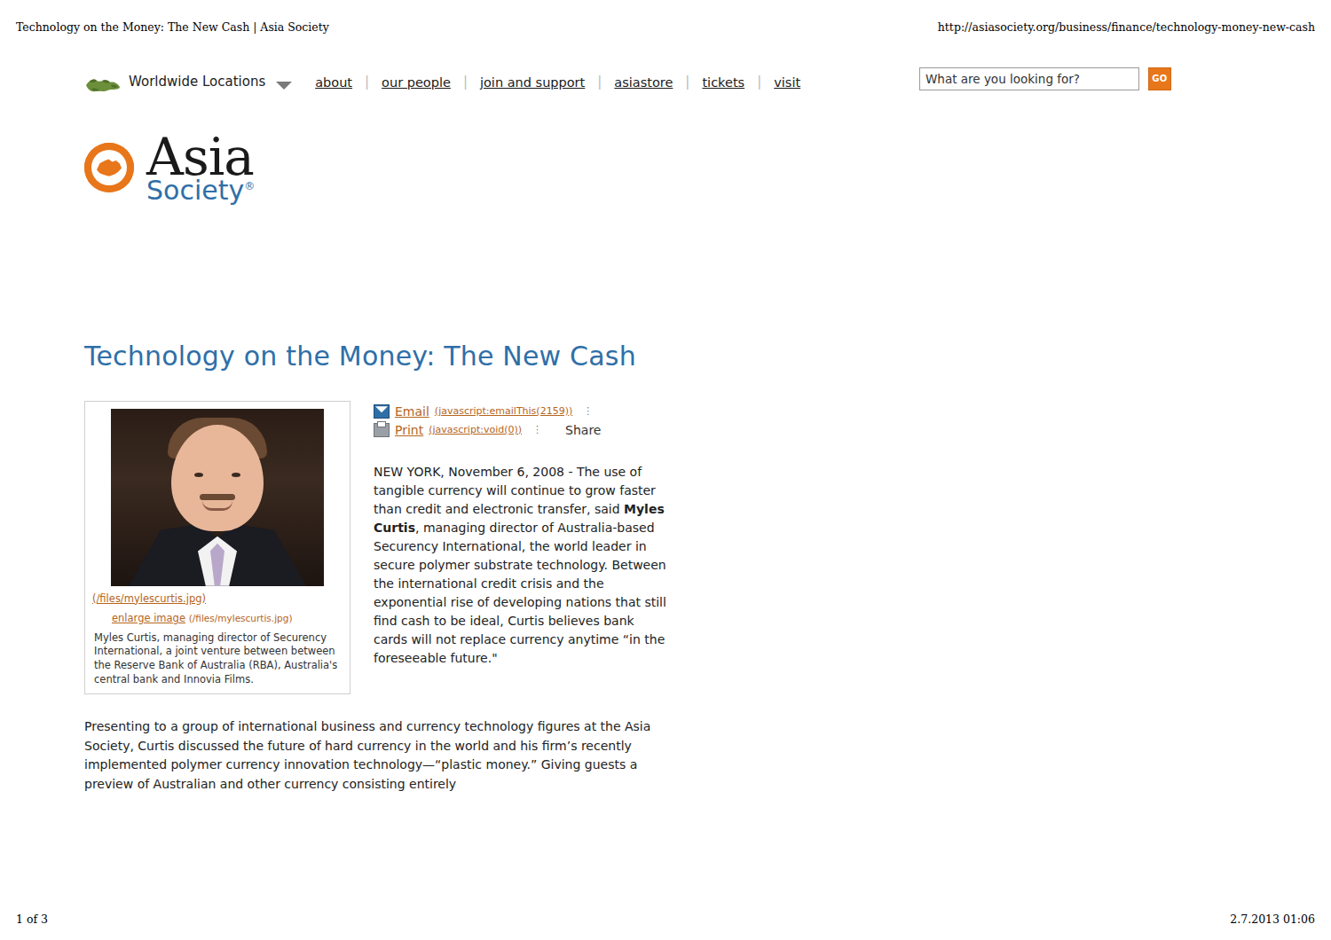Technology on the Money: The New Cash | Asia Society
http://asiasociety.org/business/finance/technology-money-new-cash
Worldwide Locations about | our people | join and support | asiastore | tickets | visit
GO
Asia Society®
Technology on the Money: The New Cash
(/files/mylescurtis.jpg)
enlarge image (/files/mylescurtis.jpg)
Myles Curtis, managing director of Securency International, a joint venture between between the Reserve Bank of Australia (RBA), Australia's central bank and Innovia Films.
Email (javascript:emailThis(2159)) ⋮
Print (javascript:void(0)) ⋮ Share
NEW YORK, November 6, 2008 - The use of tangible currency will continue to grow faster than credit and electronic transfer, said Myles Curtis, managing director of Australia-based Securency International, the world leader in secure polymer substrate technology. Between the international credit crisis and the exponential rise of developing nations that still find cash to be ideal, Curtis believes bank cards will not replace currency anytime “in the foreseeable future."
Presenting to a group of international business and currency technology figures at the Asia Society, Curtis discussed the future of hard currency in the world and his firm’s recently implemented polymer currency innovation technology—“plastic money.” Giving guests a preview of Australian and other currency consisting entirely
1 of 3
2.7.2013 01:06